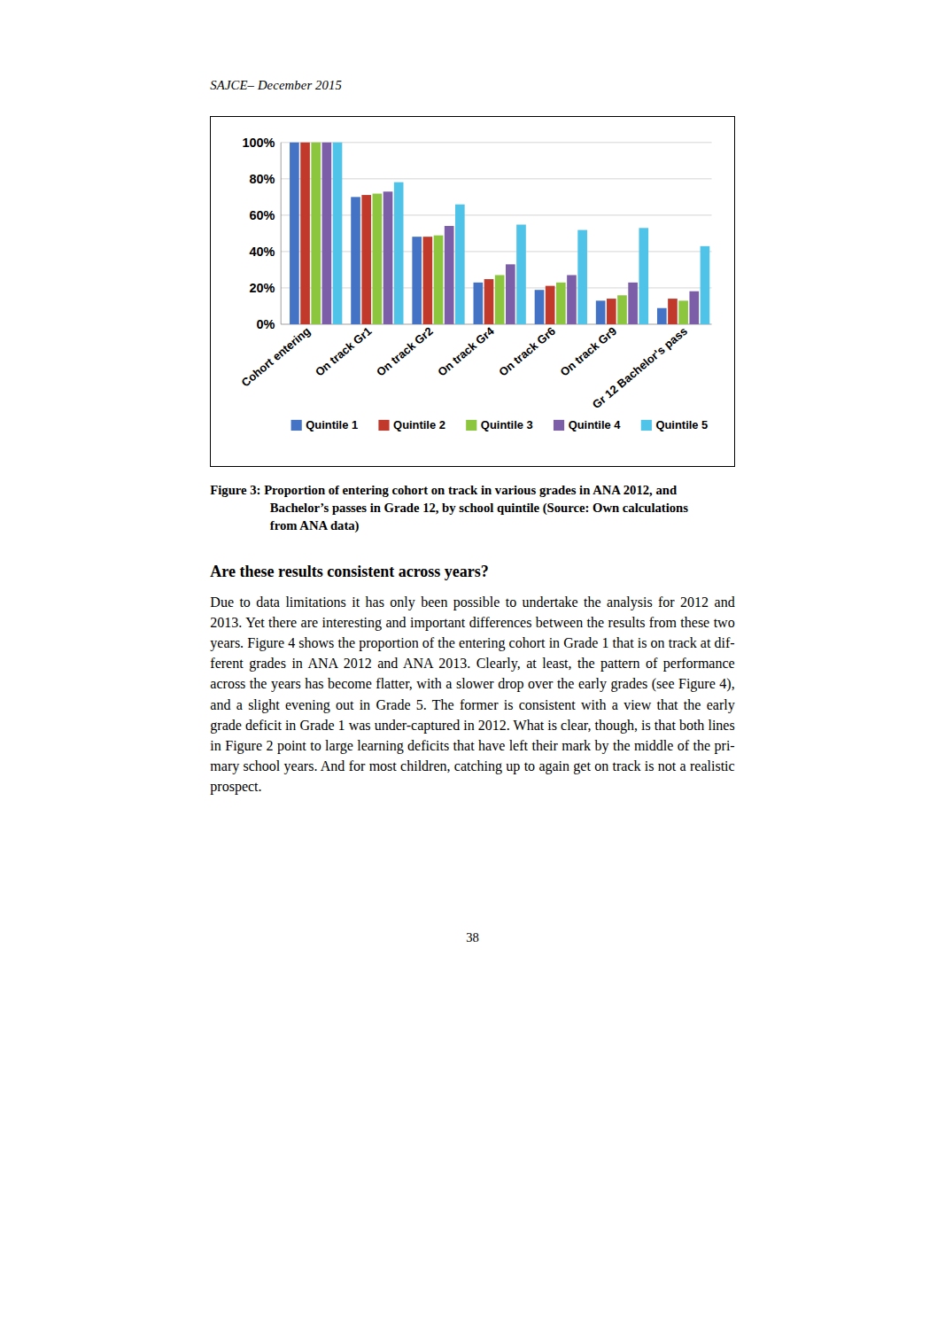SAJCE– December 2015
100% 80% 60% 40% 20% 0% Cohort entering On track Gr1 On track Gr2 On track Gr4 On track Gr6 On track Gr9 Gr 12 Bachelor's pass Quintile 1 Quintile 2 Quintile 3 Quintile 4 Quintile 5
Figure 3: Proportion of entering cohort on track in various grades in ANA 2012, and Bachelor’s passes in Grade 12, by school quintile (Source: Own calculations from ANA data)
Are these results consistent across years?
Due to data limitations it has only been possible to undertake the analysis for 2012 and 2013. Yet there are interesting and important differences between the results from these two years. Figure 4 shows the proportion of the entering cohort in Grade 1 that is on track at different grades in ANA 2012 and ANA 2013. Clearly, at least, the pattern of performance across the years has become flatter, with a slower drop over the early grades (see Figure 4), and a slight evening out in Grade 5. The former is consistent with a view that the early grade deficit in Grade 1 was under-captured in 2012. What is clear, though, is that both lines in Figure 2 point to large learning deficits that have left their mark by the middle of the primary school years. And for most children, catching up to again get on track is not a realistic prospect.
38